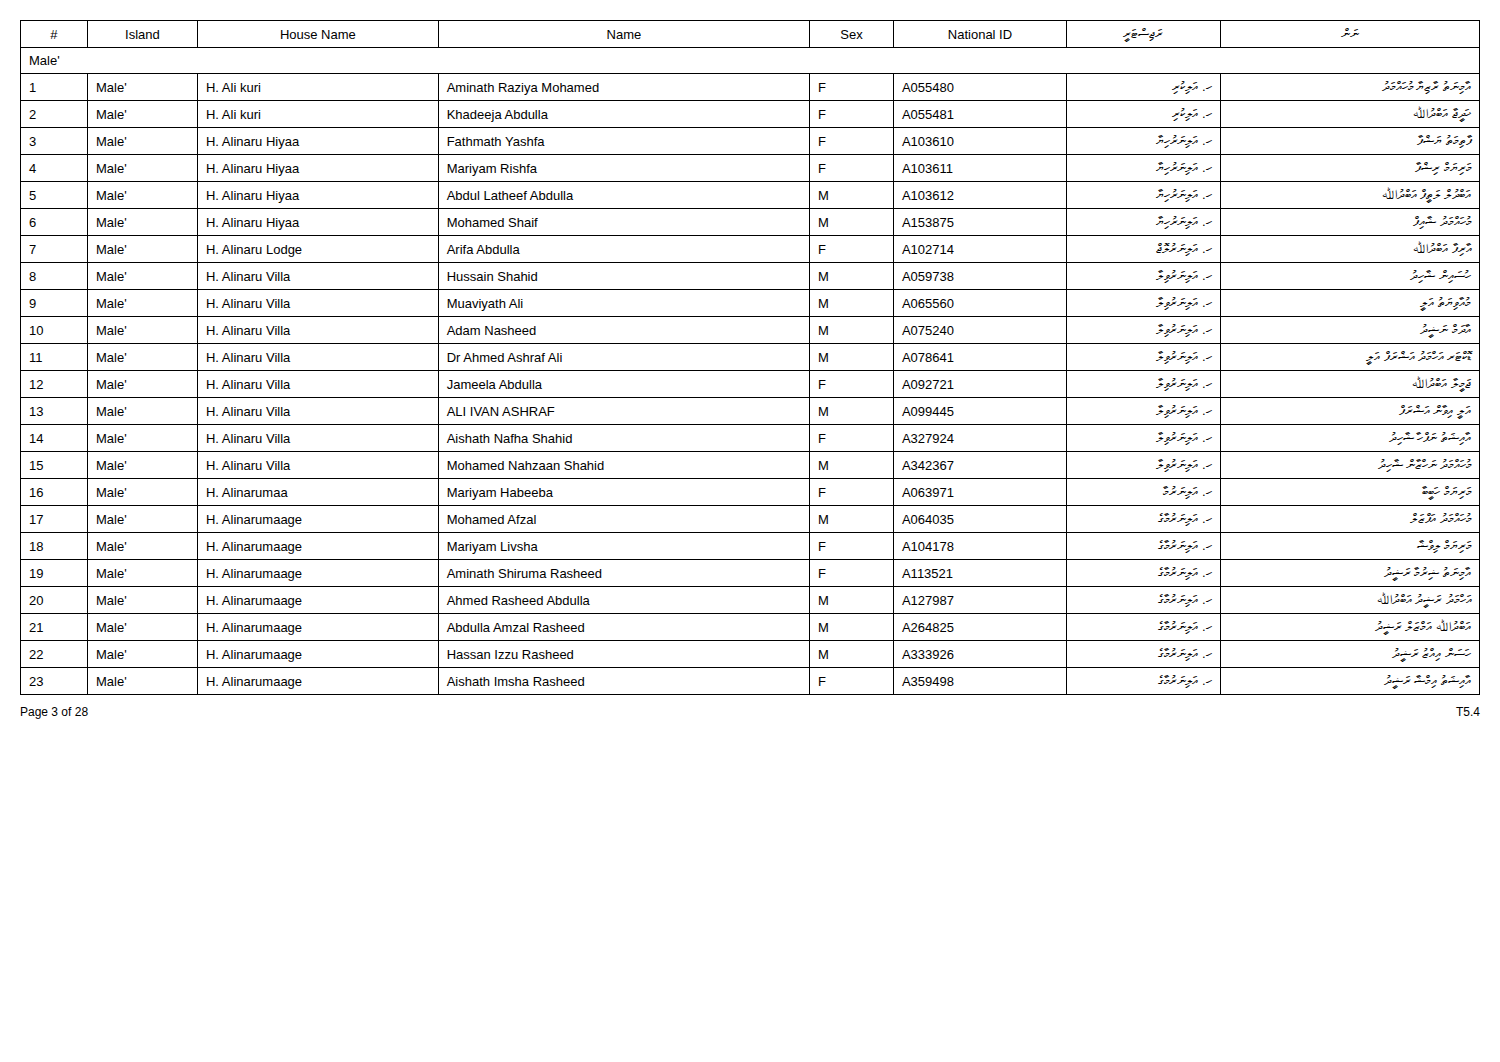| # | Island | House Name | Name | Sex | National ID | ރަޖިސްޓަރީ | ނަން |
| --- | --- | --- | --- | --- | --- | --- | --- |
| Male' |
| 1 | Male' | H. Ali kuri | Aminath Raziya Mohamed | F | A055480 | ހ. އަލިކުރި | އާމިނަތު ރާޒިޔާ މުހައްމަދު |
| 2 | Male' | H. Ali kuri | Khadeeja Abdulla | F | A055481 | ހ. އަލިކުރި | ޚަދީޖާ އަބްދުﷲ |
| 3 | Male' | H. Alinaru Hiyaa | Fathmath Yashfa | F | A103610 | ހ. އަލިނަރުހިޔާ | ފާތިމަތު ޔަޝްފާ |
| 4 | Male' | H. Alinaru Hiyaa | Mariyam Rishfa | F | A103611 | ހ. އަލިނަރުހިޔާ | މަރިޔަމް ރިޝްފާ |
| 5 | Male' | H. Alinaru Hiyaa | Abdul Latheef Abdulla | M | A103612 | ހ. އަލިނަރުހިޔާ | އަބްދުލް ލަތީފް އަބްދުﷲ |
| 6 | Male' | H. Alinaru Hiyaa | Mohamed Shaif | M | A153875 | ހ. އަލިނަރުހިޔާ | މުހައްމަދު ޝާއިފް |
| 7 | Male' | H. Alinaru Lodge | Arifa Abdulla | F | A102714 | ހ. އަލިނަރުލޮޖް | އާރިފާ އަބްދުﷲ |
| 8 | Male' | H. Alinaru Villa | Hussain Shahid | M | A059738 | ހ. އަލިނަރުވިލާ | ހުސައިން ޝާހިދު |
| 9 | Male' | H. Alinaru Villa | Muaviyath Ali | M | A065560 | ހ. އަލިނަރުވިލާ | މުއާވިޔަތު އަލީ |
| 10 | Male' | H. Alinaru Villa | Adam Nasheed | M | A075240 | ހ. އަލިނަރުވިލާ | އާދަމް ނަޝީދު |
| 11 | Male' | H. Alinaru Villa | Dr Ahmed Ashraf Ali | M | A078641 | ހ. އަލިނަރުވިލާ | ޑޮކްޓަރ އަހްމަދު އަޝްރަފް އަލީ |
| 12 | Male' | H. Alinaru Villa | Jameela Abdulla | F | A092721 | ހ. އަލިނަރުވިލާ | ޖަމީލާ އަބްދުﷲ |
| 13 | Male' | H. Alinaru Villa | ALI IVAN ASHRAF | M | A099445 | ހ. އަލިނަރުވިލާ | އަލީ އިވާން އަޝްރަފް |
| 14 | Male' | H. Alinaru Villa | Aishath Nafha Shahid | F | A327924 | ހ. އަލިނަރުވިލާ | އާއިޝަތު ނަފްހާ ޝާހިދު |
| 15 | Male' | H. Alinaru Villa | Mohamed Nahzaan Shahid | M | A342367 | ހ. އަލިނަރުވިލާ | މުހައްމަދު ނަހްޒާން ޝާހިދު |
| 16 | Male' | H. Alinarumaa | Mariyam Habeeba | F | A063971 | ހ. އަލިނަރުމާ | މަރިޔަމް ހަބީބާ |
| 17 | Male' | H. Alinarumaage | Mohamed Afzal | M | A064035 | ހ. އަލިނަރުމާގެ | މުހައްމަދު އަފްޒަލް |
| 18 | Male' | H. Alinarumaage | Mariyam Livsha | F | A104178 | ހ. އަލިނަރުމާގެ | މަރިޔަމް ލިވްޝާ |
| 19 | Male' | H. Alinarumaage | Aminath Shiruma Rasheed | F | A113521 | ހ. އަލިނަރުމާގެ | އާމިނަތު ޝިރުމާ ރަޝީދު |
| 20 | Male' | H. Alinarumaage | Ahmed Rasheed Abdulla | M | A127987 | ހ. އަލިނަރުމާގެ | އަހްމަދު ރަޝީދު އަބްދުﷲ |
| 21 | Male' | H. Alinarumaage | Abdulla Amzal Rasheed | M | A264825 | ހ. އަލިނަރުމާގެ | އަބްދުﷲ އަމްޒަލް ރަޝީދު |
| 22 | Male' | H. Alinarumaage | Hassan Izzu Rasheed | M | A333926 | ހ. އަލިނަރުމާގެ | ހަސަން އިއްޒު ރަޝީދު |
| 23 | Male' | H. Alinarumaage | Aishath Imsha Rasheed | F | A359498 | ހ. އަލިނަރުމާގެ | އާއިޝަތު އިމްޝާ ރަޝީދު |
Page 3 of 28 T5.4